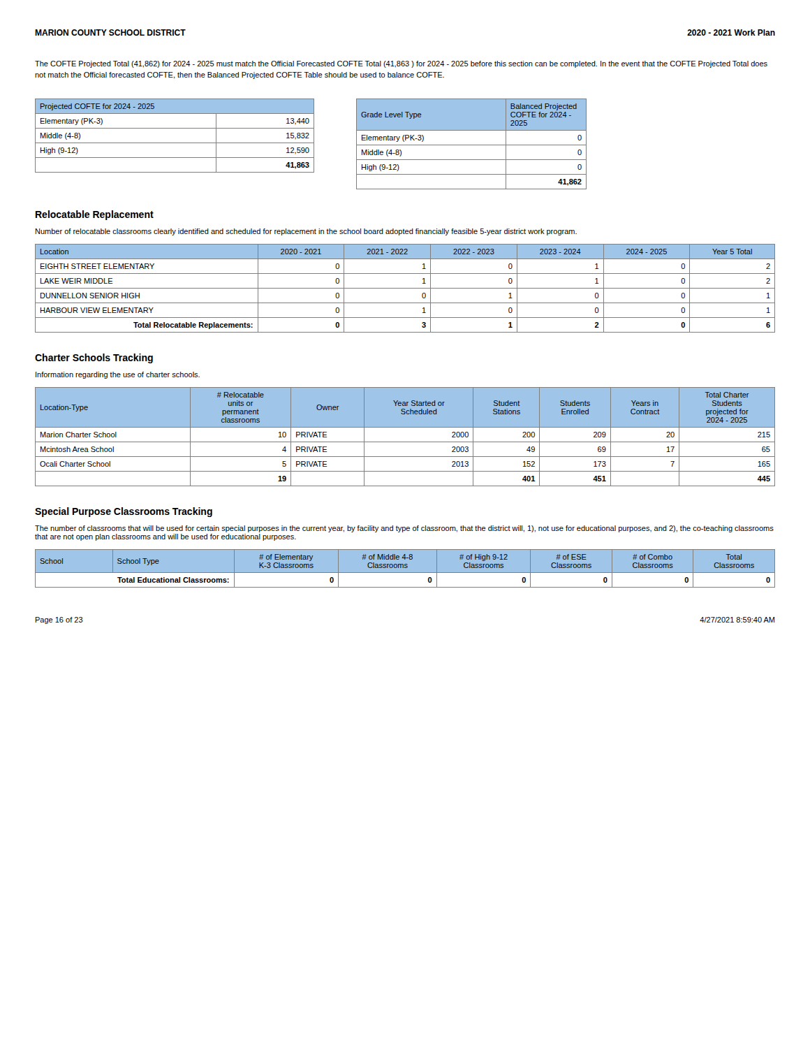MARION COUNTY SCHOOL DISTRICT
2020 - 2021 Work Plan
The COFTE Projected Total (41,862) for 2024 - 2025 must match the Official Forecasted COFTE Total (41,863 ) for 2024 - 2025 before this section can be completed. In the event that the COFTE Projected Total does not match the Official forecasted COFTE, then the Balanced Projected COFTE Table should be used to balance COFTE.
| Projected COFTE for 2024 - 2025 |
| --- |
| Elementary (PK-3) | 13,440 |
| Middle (4-8) | 15,832 |
| High (9-12) | 12,590 |
| | 41,863 |
| Grade Level Type | Balanced Projected COFTE for 2024 - 2025 |
| --- | --- |
| Elementary (PK-3) | 0 |
| Middle (4-8) | 0 |
| High (9-12) | 0 |
| | 41,862 |
Relocatable Replacement
Number of relocatable classrooms clearly identified and scheduled for replacement in the school board adopted financially feasible 5-year district work program.
| Location | 2020 - 2021 | 2021 - 2022 | 2022 - 2023 | 2023 - 2024 | 2024 - 2025 | Year 5 Total |
| --- | --- | --- | --- | --- | --- | --- |
| EIGHTH STREET ELEMENTARY | 0 | 1 | 0 | 1 | 0 | 2 |
| LAKE WEIR MIDDLE | 0 | 1 | 0 | 1 | 0 | 2 |
| DUNNELLON SENIOR HIGH | 0 | 0 | 1 | 0 | 0 | 1 |
| HARBOUR VIEW ELEMENTARY | 0 | 1 | 0 | 0 | 0 | 1 |
| Total Relocatable Replacements: | 0 | 3 | 1 | 2 | 0 | 6 |
Charter Schools Tracking
Information regarding the use of charter schools.
| Location-Type | # Relocatable units or permanent classrooms | Owner | Year Started or Scheduled | Student Stations | Students Enrolled | Years in Contract | Total Charter Students projected for 2024 - 2025 |
| --- | --- | --- | --- | --- | --- | --- | --- |
| Marion Charter School | 10 | PRIVATE | 2000 | 200 | 209 | 20 | 215 |
| Mcintosh Area School | 4 | PRIVATE | 2003 | 49 | 69 | 17 | 65 |
| Ocali Charter School | 5 | PRIVATE | 2013 | 152 | 173 | 7 | 165 |
| | 19 | | | 401 | 451 | | 445 |
Special Purpose Classrooms Tracking
The number of classrooms that will be used for certain special purposes in the current year, by facility and type of classroom, that the district will, 1), not use for educational purposes, and 2), the co-teaching classrooms that are not open plan classrooms and will be used for educational purposes.
| School | School Type | # of Elementary K-3 Classrooms | # of Middle 4-8 Classrooms | # of High 9-12 Classrooms | # of ESE Classrooms | # of Combo Classrooms | Total Classrooms |
| --- | --- | --- | --- | --- | --- | --- | --- |
| Total Educational Classrooms: | 0 | 0 | 0 | 0 | 0 | 0 |
Page 16 of 23
4/27/2021 8:59:40 AM